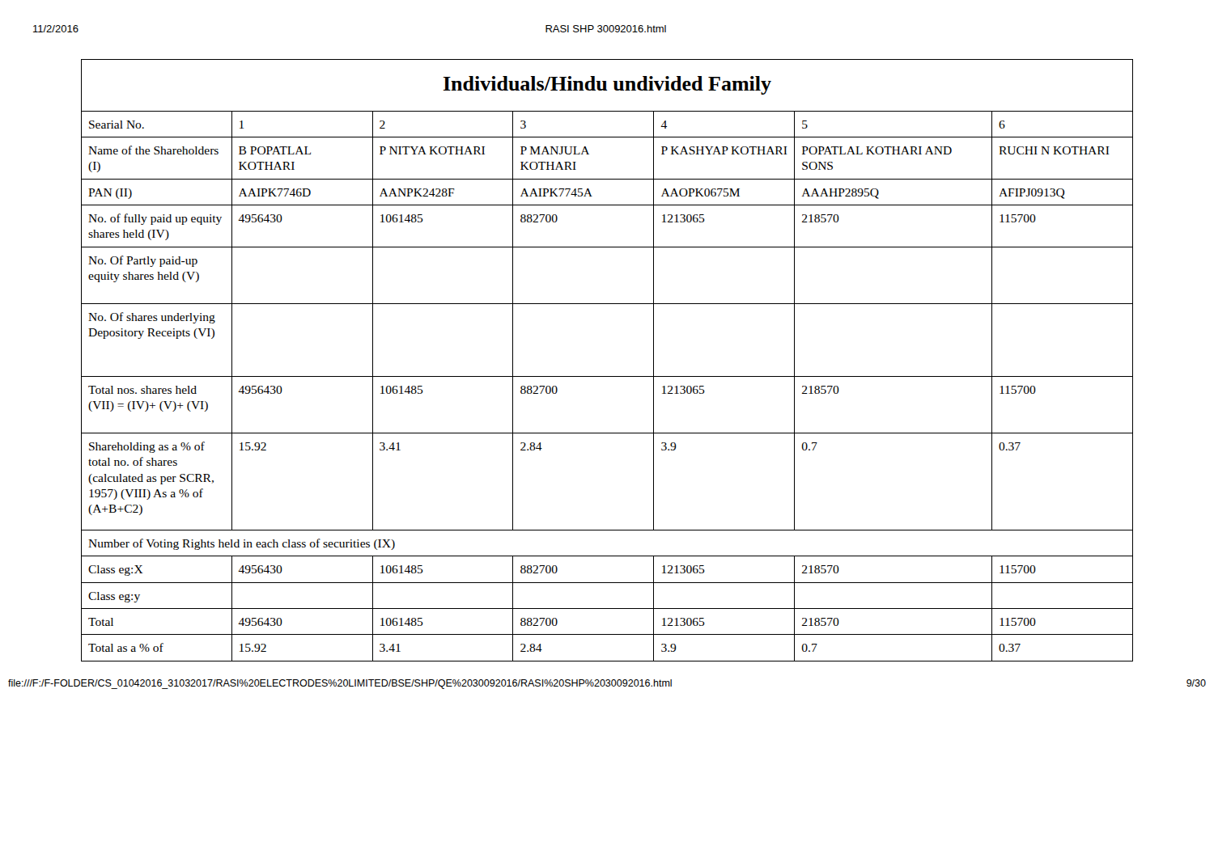11/2/2016
RASI SHP 30092016.html
| Individuals/Hindu undivided Family |
| Searial No. | 1 | 2 | 3 | 4 | 5 | 6 |
| Name of the Shareholders (I) | B POPATLAL KOTHARI | P NITYA KOTHARI | P MANJULA KOTHARI | P KASHYAP KOTHARI | POPATLAL KOTHARI AND SONS | RUCHI N KOTHARI |
| PAN (II) | AAIPK7746D | AANPK2428F | AAIPK7745A | AAOPK0675M | AAAHP2895Q | AFIPJ0913Q |
| No. of fully paid up equity shares held (IV) | 4956430 | 1061485 | 882700 | 1213065 | 218570 | 115700 |
| No. Of Partly paid-up equity shares held (V) | | | | | | |
| No. Of shares underlying Depository Receipts (VI) | | | | | | |
| Total nos. shares held (VII) = (IV)+ (V)+ (VI) | 4956430 | 1061485 | 882700 | 1213065 | 218570 | 115700 |
| Shareholding as a % of total no. of shares (calculated as per SCRR, 1957) (VIII) As a % of (A+B+C2) | 15.92 | 3.41 | 2.84 | 3.9 | 0.7 | 0.37 |
| Number of Voting Rights held in each class of securities (IX) |
| Class eg:X | 4956430 | 1061485 | 882700 | 1213065 | 218570 | 115700 |
| Class eg:y | | | | | | |
| Total | 4956430 | 1061485 | 882700 | 1213065 | 218570 | 115700 |
| Total as a % of | 15.92 | 3.41 | 2.84 | 3.9 | 0.7 | 0.37 |
file:///F:/F-FOLDER/CS_01042016_31032017/RASI%20ELECTRODES%20LIMITED/BSE/SHP/QE%2030092016/RASI%20SHP%2030092016.html
9/30